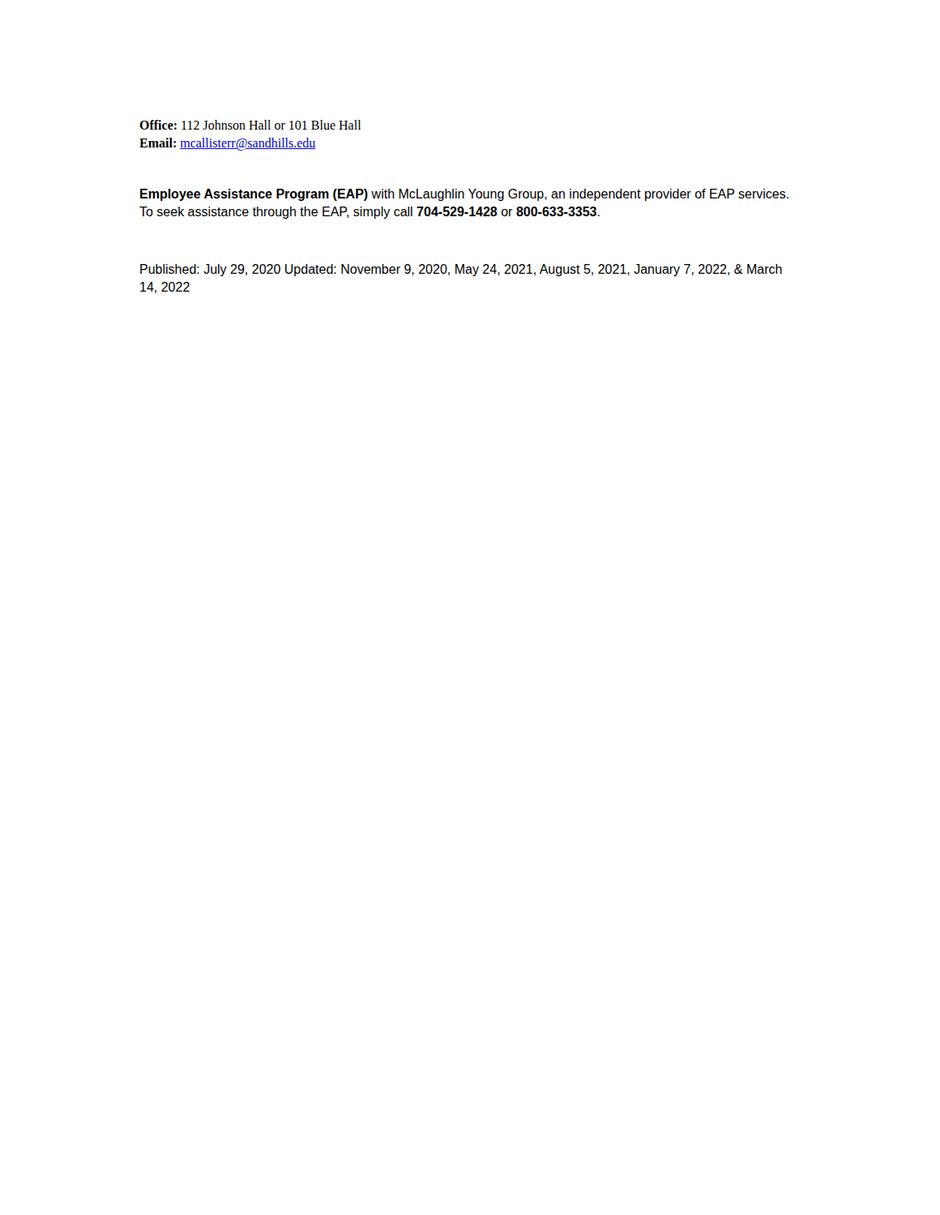Office: 112 Johnson Hall or 101 Blue Hall
Email: mcallisterr@sandhills.edu
Employee Assistance Program (EAP) with McLaughlin Young Group, an independent provider of EAP services. To seek assistance through the EAP, simply call 704-529-1428 or 800-633-3353.
Published: July 29, 2020 Updated: November 9, 2020, May 24, 2021, August 5, 2021, January 7, 2022, & March 14, 2022